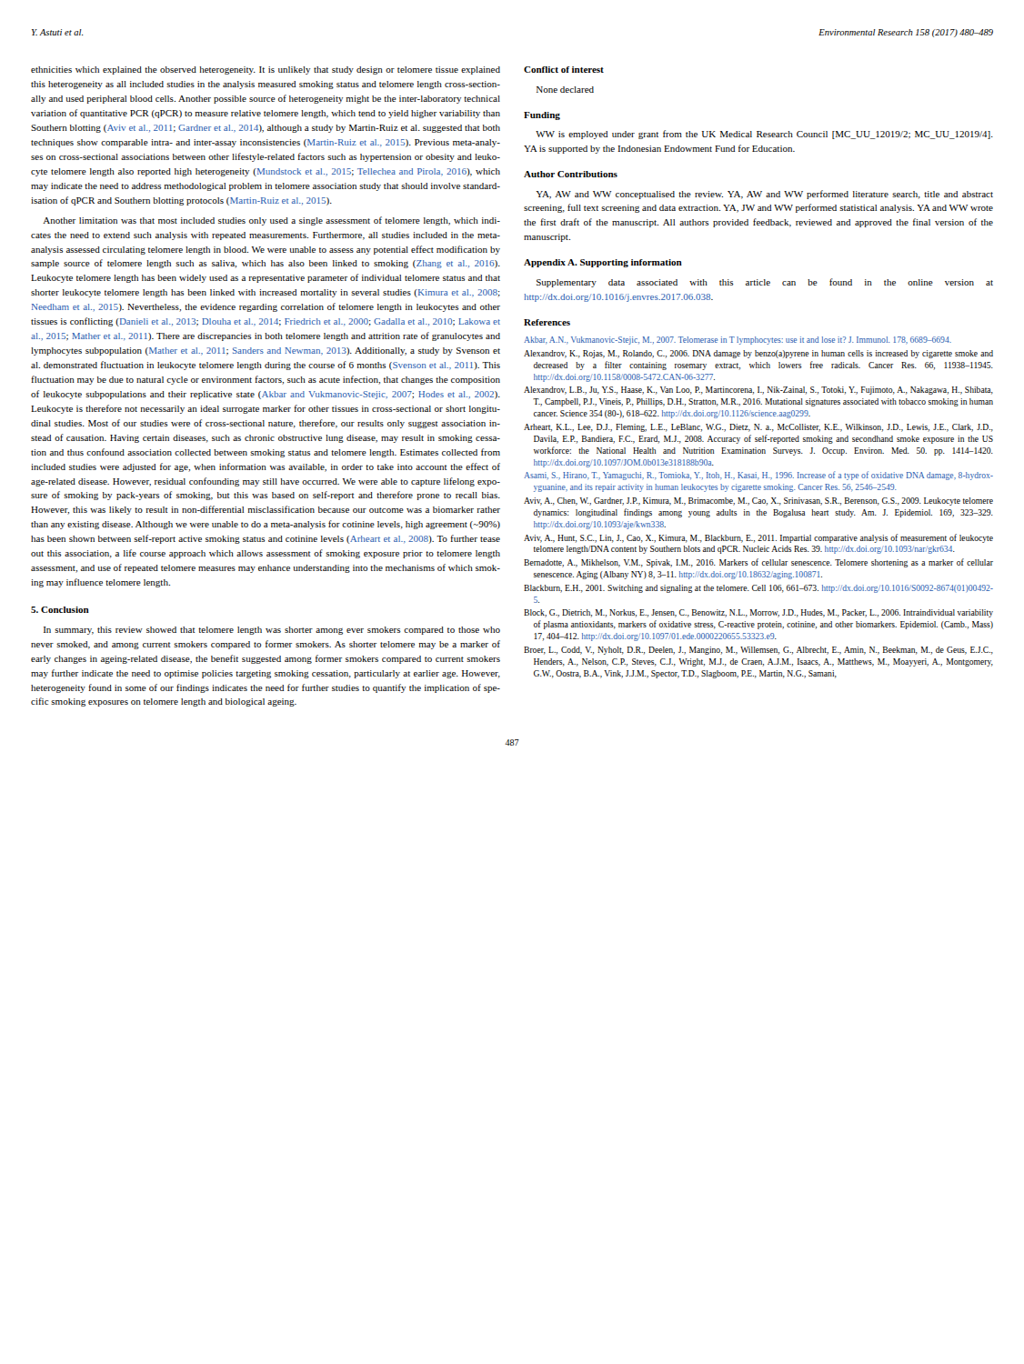Y. Astuti et al.
Environmental Research 158 (2017) 480–489
ethnicities which explained the observed heterogeneity. It is unlikely that study design or telomere tissue explained this heterogeneity as all included studies in the analysis measured smoking status and telomere length cross-sectionally and used peripheral blood cells. Another possible source of heterogeneity might be the inter-laboratory technical variation of quantitative PCR (qPCR) to measure relative telomere length, which tend to yield higher variability than Southern blotting (Aviv et al., 2011; Gardner et al., 2014), although a study by Martin-Ruiz et al. suggested that both techniques show comparable intra- and inter-assay inconsistencies (Martin-Ruiz et al., 2015). Previous meta-analyses on cross-sectional associations between other lifestyle-related factors such as hypertension or obesity and leukocyte telomere length also reported high heterogeneity (Mundstock et al., 2015; Tellechea and Pirola, 2016), which may indicate the need to address methodological problem in telomere association study that should involve standardisation of qPCR and Southern blotting protocols (Martin-Ruiz et al., 2015).
Another limitation was that most included studies only used a single assessment of telomere length, which indicates the need to extend such analysis with repeated measurements. Furthermore, all studies included in the meta-analysis assessed circulating telomere length in blood. We were unable to assess any potential effect modification by sample source of telomere length such as saliva, which has also been linked to smoking (Zhang et al., 2016). Leukocyte telomere length has been widely used as a representative parameter of individual telomere status and that shorter leukocyte telomere length has been linked with increased mortality in several studies (Kimura et al., 2008; Needham et al., 2015). Nevertheless, the evidence regarding correlation of telomere length in leukocytes and other tissues is conflicting (Danieli et al., 2013; Dlouha et al., 2014; Friedrich et al., 2000; Gadalla et al., 2010; Lakowa et al., 2015; Mather et al., 2011). There are discrepancies in both telomere length and attrition rate of granulocytes and lymphocytes subpopulation (Mather et al., 2011; Sanders and Newman, 2013). Additionally, a study by Svenson et al. demonstrated fluctuation in leukocyte telomere length during the course of 6 months (Svenson et al., 2011). This fluctuation may be due to natural cycle or environment factors, such as acute infection, that changes the composition of leukocyte subpopulations and their replicative state (Akbar and Vukmanovic-Stejic, 2007; Hodes et al., 2002). Leukocyte is therefore not necessarily an ideal surrogate marker for other tissues in cross-sectional or short longitudinal studies. Most of our studies were of cross-sectional nature, therefore, our results only suggest association instead of causation. Having certain diseases, such as chronic obstructive lung disease, may result in smoking cessation and thus confound association collected between smoking status and telomere length. Estimates collected from included studies were adjusted for age, when information was available, in order to take into account the effect of age-related disease. However, residual confounding may still have occurred. We were able to capture lifelong exposure of smoking by pack-years of smoking, but this was based on self-report and therefore prone to recall bias. However, this was likely to result in non-differential misclassification because our outcome was a biomarker rather than any existing disease. Although we were unable to do a meta-analysis for cotinine levels, high agreement (~90%) has been shown between self-report active smoking status and cotinine levels (Arheart et al., 2008). To further tease out this association, a life course approach which allows assessment of smoking exposure prior to telomere length assessment, and use of repeated telomere measures may enhance understanding into the mechanisms of which smoking may influence telomere length.
5. Conclusion
In summary, this review showed that telomere length was shorter among ever smokers compared to those who never smoked, and among current smokers compared to former smokers. As shorter telomere may be a marker of early changes in ageing-related disease, the benefit suggested among former smokers compared to current smokers may further indicate the need to optimise policies targeting smoking cessation, particularly at earlier age. However, heterogeneity found in some of our findings indicates the need for further studies to quantify the implication of specific smoking exposures on telomere length and biological ageing.
Conflict of interest
None declared
Funding
WW is employed under grant from the UK Medical Research Council [MC_UU_12019/2; MC_UU_12019/4]. YA is supported by the Indonesian Endowment Fund for Education.
Author Contributions
YA, AW and WW conceptualised the review. YA, AW and WW performed literature search, title and abstract screening, full text screening and data extraction. YA, JW and WW performed statistical analysis. YA and WW wrote the first draft of the manuscript. All authors provided feedback, reviewed and approved the final version of the manuscript.
Appendix A. Supporting information
Supplementary data associated with this article can be found in the online version at http://dx.doi.org/10.1016/j.envres.2017.06.038.
References
Akbar, A.N., Vukmanovic-Stejic, M., 2007. Telomerase in T lymphocytes: use it and lose it? J. Immunol. 178, 6689–6694.
Alexandrov, K., Rojas, M., Rolando, C., 2006. DNA damage by benzo(a)pyrene in human cells is increased by cigarette smoke and decreased by a filter containing rosemary extract, which lowers free radicals. Cancer Res. 66, 11938–11945. http://dx.doi.org/10.1158/0008-5472.CAN-06-3277.
Alexandrov, L.B., Ju, Y.S., Haase, K., Van Loo, P., Martincorena, I., Nik-Zainal, S., Totoki, Y., Fujimoto, A., Nakagawa, H., Shibata, T., Campbell, P.J., Vineis, P., Phillips, D.H., Stratton, M.R., 2016. Mutational signatures associated with tobacco smoking in human cancer. Science 354 (80-), 618–622. http://dx.doi.org/10.1126/science.aag0299.
Arheart, K.L., Lee, D.J., Fleming, L.E., LeBlanc, W.G., Dietz, N. a., McCollister, K.E., Wilkinson, J.D., Lewis, J.E., Clark, J.D., Davila, E.P., Bandiera, F.C., Erard, M.J., 2008. Accuracy of self-reported smoking and secondhand smoke exposure in the US workforce: the National Health and Nutrition Examination Surveys. J. Occup. Environ. Med. 50. pp. 1414–1420. http://dx.doi.org/10.1097/JOM.0b013e318188b90a.
Asami, S., Hirano, T., Yamaguchi, R., Tomioka, Y., Itoh, H., Kasai, H., 1996. Increase of a type of oxidative DNA damage, 8-hydroxyguanine, and its repair activity in human leukocytes by cigarette smoking. Cancer Res. 56, 2546–2549.
Aviv, A., Chen, W., Gardner, J.P., Kimura, M., Brimacombe, M., Cao, X., Srinivasan, S.R., Berenson, G.S., 2009. Leukocyte telomere dynamics: longitudinal findings among young adults in the Bogalusa heart study. Am. J. Epidemiol. 169, 323–329. http://dx.doi.org/10.1093/aje/kwn338.
Aviv, A., Hunt, S.C., Lin, J., Cao, X., Kimura, M., Blackburn, E., 2011. Impartial comparative analysis of measurement of leukocyte telomere length/DNA content by Southern blots and qPCR. Nucleic Acids Res. 39. http://dx.doi.org/10.1093/nar/gkr634.
Bernadotte, A., Mikhelson, V.M., Spivak, I.M., 2016. Markers of cellular senescence. Telomere shortening as a marker of cellular senescence. Aging (Albany NY) 8, 3–11. http://dx.doi.org/10.18632/aging.100871.
Blackburn, E.H., 2001. Switching and signaling at the telomere. Cell 106, 661–673. http://dx.doi.org/10.1016/S0092-8674(01)00492-5.
Block, G., Dietrich, M., Norkus, E., Jensen, C., Benowitz, N.L., Morrow, J.D., Hudes, M., Packer, L., 2006. Intraindividual variability of plasma antioxidants, markers of oxidative stress, C-reactive protein, cotinine, and other biomarkers. Epidemiol. (Camb., Mass) 17, 404–412. http://dx.doi.org/10.1097/01.ede.0000220655.53323.e9.
Broer, L., Codd, V., Nyholt, D.R., Deelen, J., Mangino, M., Willemsen, G., Albrecht, E., Amin, N., Beekman, M., de Geus, E.J.C., Henders, A., Nelson, C.P., Steves, C.J., Wright, M.J., de Craen, A.J.M., Isaacs, A., Matthews, M., Moayyeri, A., Montgomery, G.W., Oostra, B.A., Vink, J.J.M., Spector, T.D., Slagboom, P.E., Martin, N.G., Samani,
487